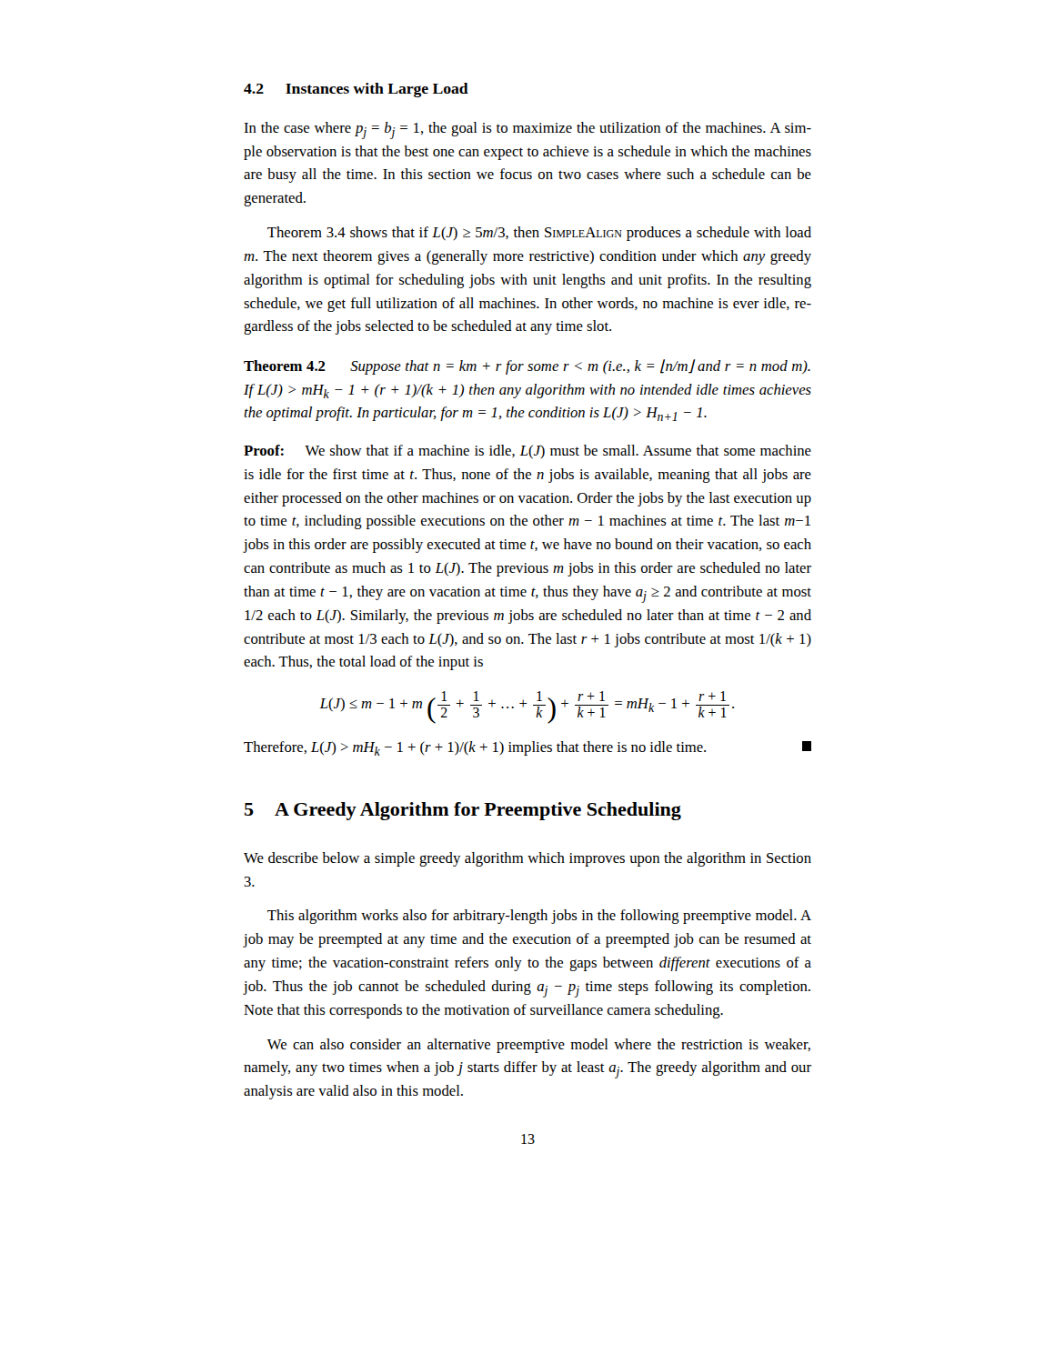4.2 Instances with Large Load
In the case where pj = bj = 1, the goal is to maximize the utilization of the machines. A simple observation is that the best one can expect to achieve is a schedule in which the machines are busy all the time. In this section we focus on two cases where such a schedule can be generated.
Theorem 3.4 shows that if L(J) ≥ 5m/3, then SimpleAlign produces a schedule with load m. The next theorem gives a (generally more restrictive) condition under which any greedy algorithm is optimal for scheduling jobs with unit lengths and unit profits. In the resulting schedule, we get full utilization of all machines. In other words, no machine is ever idle, regardless of the jobs selected to be scheduled at any time slot.
Theorem 4.2 Suppose that n = km + r for some r < m (i.e., k = ⌊n/m⌋ and r = n mod m). If L(J) > mHk − 1 + (r + 1)/(k + 1) then any algorithm with no intended idle times achieves the optimal profit. In particular, for m = 1, the condition is L(J) > Hn+1 − 1.
Proof: We show that if a machine is idle, L(J) must be small. Assume that some machine is idle for the first time at t. Thus, none of the n jobs is available, meaning that all jobs are either processed on the other machines or on vacation. Order the jobs by the last execution up to time t, including possible executions on the other m − 1 machines at time t. The last m−1 jobs in this order are possibly executed at time t, we have no bound on their vacation, so each can contribute as much as 1 to L(J). The previous m jobs in this order are scheduled no later than at time t − 1, they are on vacation at time t, thus they have aj ≥ 2 and contribute at most 1/2 each to L(J). Similarly, the previous m jobs are scheduled no later than at time t − 2 and contribute at most 1/3 each to L(J), and so on. The last r + 1 jobs contribute at most 1/(k + 1) each. Thus, the total load of the input is
L(J) ≤ m − 1 + m (12 + 13 + … + 1 k) + r + 1 k + 1 = mHk − 1 + r + 1 k + 1.
Therefore, L(J) > mHk − 1 + (r + 1)/(k + 1) implies that there is no idle time.
5 A Greedy Algorithm for Preemptive Scheduling
We describe below a simple greedy algorithm which improves upon the algorithm in Section 3.
This algorithm works also for arbitrary-length jobs in the following preemptive model. A job may be preempted at any time and the execution of a preempted job can be resumed at any time; the vacation-constraint refers only to the gaps between different executions of a job. Thus the job cannot be scheduled during aj − pj time steps following its completion. Note that this corresponds to the motivation of surveillance camera scheduling.
We can also consider an alternative preemptive model where the restriction is weaker, namely, any two times when a job j starts differ by at least aj. The greedy algorithm and our analysis are valid also in this model.
13